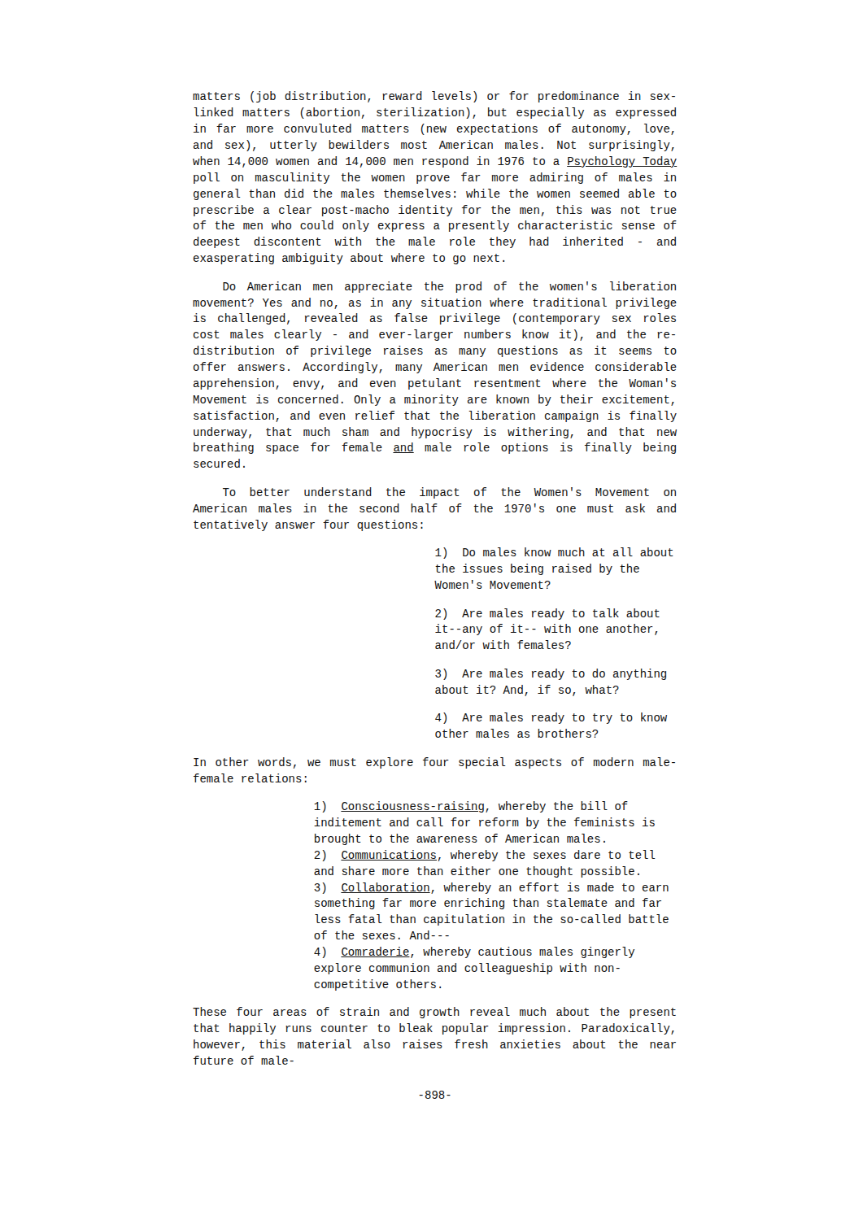matters (job distribution, reward levels) or for predominance in sex-linked matters (abortion, sterilization), but especially as expressed in far more convuluted matters (new expectations of autonomy, love, and sex), utterly bewilders most American males. Not surprisingly, when 14,000 women and 14,000 men respond in 1976 to a Psychology Today poll on masculinity the women prove far more admiring of males in general than did the males themselves: while the women seemed able to prescribe a clear post-macho identity for the men, this was not true of the men who could only express a presently characteristic sense of deepest discontent with the male role they had inherited - and exasperating ambiguity about where to go next.
Do American men appreciate the prod of the women's liberation movement? Yes and no, as in any situation where traditional privilege is challenged, revealed as false privilege (contemporary sex roles cost males clearly - and ever-larger numbers know it), and the re-distribution of privilege raises as many questions as it seems to offer answers. Accordingly, many American men evidence considerable apprehension, envy, and even petulant resentment where the Woman's Movement is concerned. Only a minority are known by their excitement, satisfaction, and even relief that the liberation campaign is finally underway, that much sham and hypocrisy is withering, and that new breathing space for female and male role options is finally being secured.
To better understand the impact of the Women's Movement on American males in the second half of the 1970's one must ask and tentatively answer four questions:
1) Do males know much at all about the issues being raised by the Women's Movement?
2) Are males ready to talk about it--any of it-- with one another, and/or with females?
3) Are males ready to do anything about it? And, if so, what?
4) Are males ready to try to know other males as brothers?
In other words, we must explore four special aspects of modern male-female relations:
1) Consciousness-raising, whereby the bill of inditement and call for reform by the feminists is brought to the awareness of American males.
2) Communications, whereby the sexes dare to tell and share more than either one thought possible.
3) Collaboration, whereby an effort is made to earn something far more enriching than stalemate and far less fatal than capitulation in the so-called battle of the sexes. And---
4) Comraderie, whereby cautious males gingerly explore communion and colleagueship with non-competitive others.
These four areas of strain and growth reveal much about the present that happily runs counter to bleak popular impression. Paradoxically, however, this material also raises fresh anxieties about the near future of male-
-898-